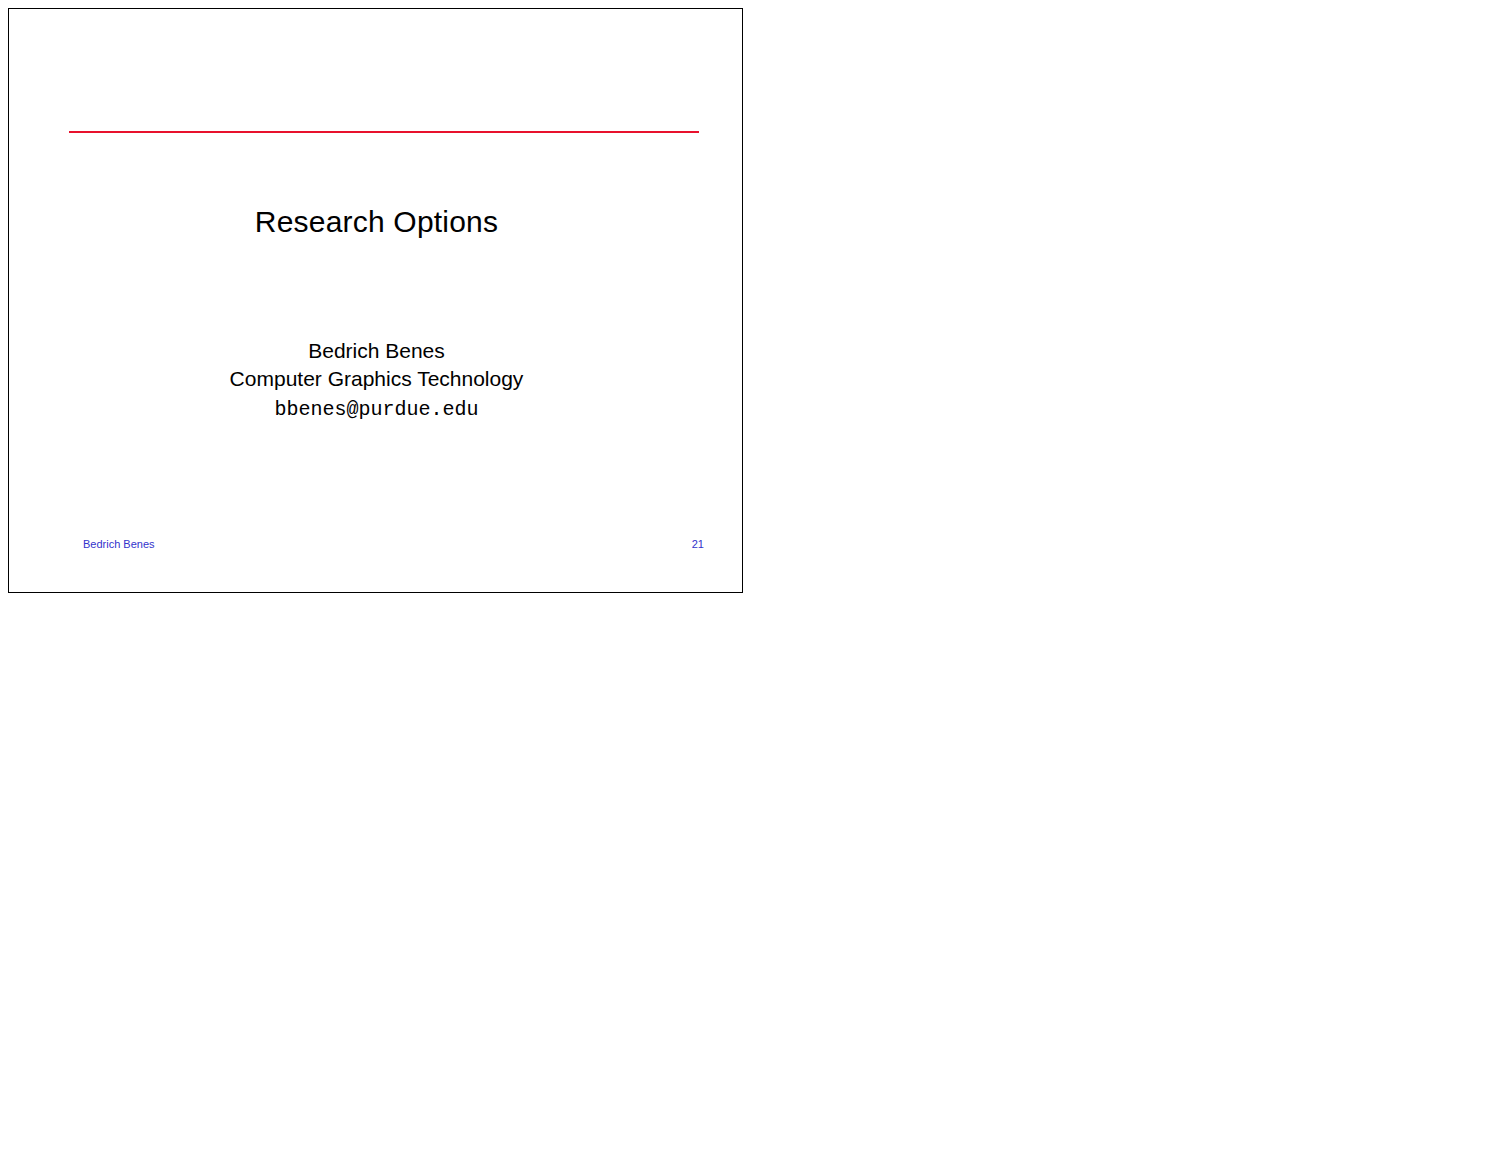Research Options
Bedrich Benes
Computer Graphics Technology
bbenes@purdue.edu
Bedrich Benes
21